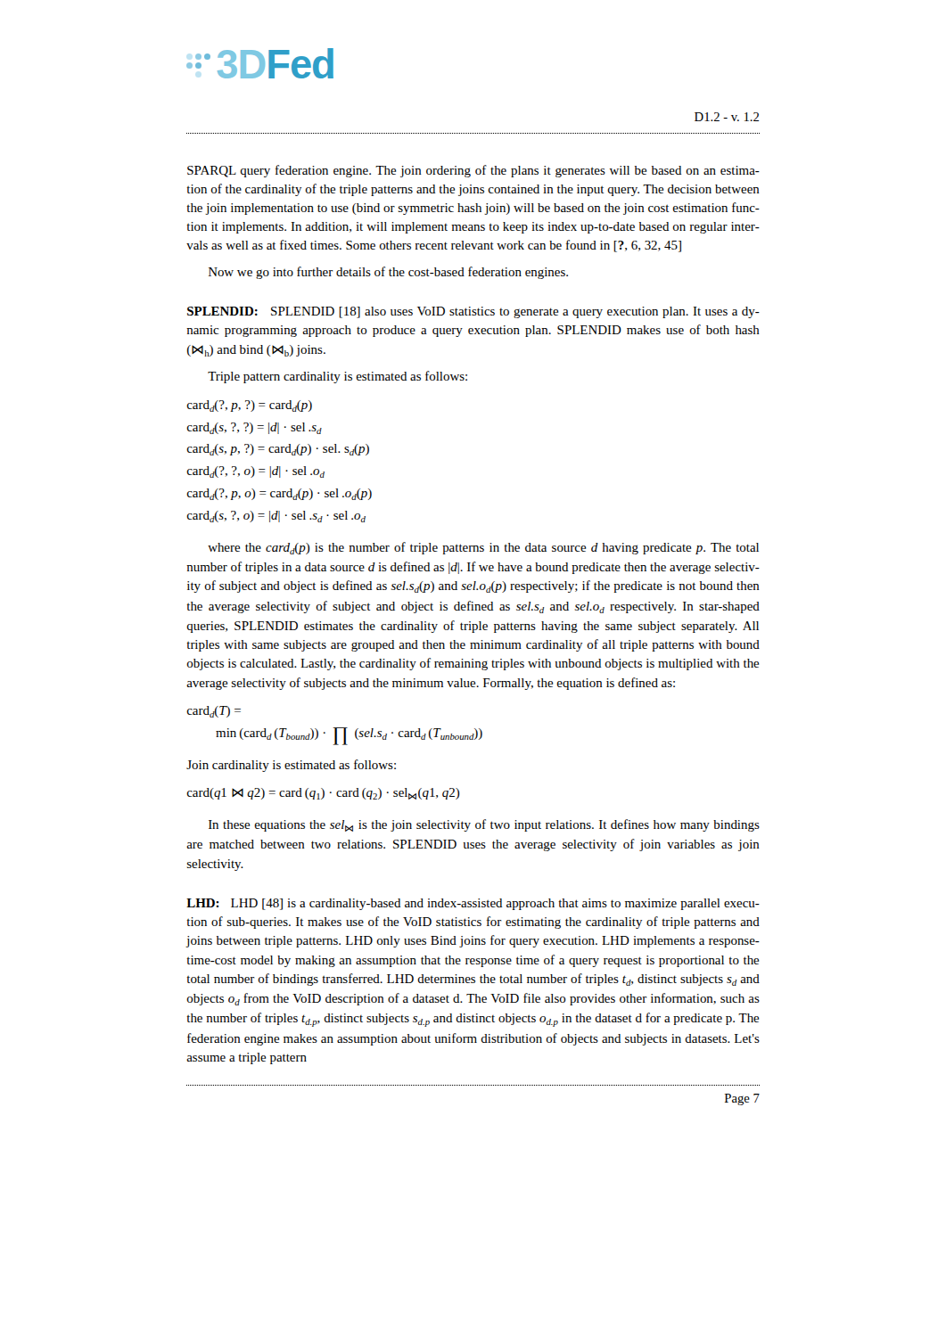3DFed
D1.2 - v. 1.2
SPARQL query federation engine. The join ordering of the plans it generates will be based on an estimation of the cardinality of the triple patterns and the joins contained in the input query. The decision between the join implementation to use (bind or symmetric hash join) will be based on the join cost estimation function it implements. In addition, it will implement means to keep its index up-to-date based on regular intervals as well as at fixed times. Some others recent relevant work can be found in [?, 6, 32, 45]
Now we go into further details of the cost-based federation engines.
SPLENDID: SPLENDID [18] also uses VoID statistics to generate a query execution plan. It uses a dynamic programming approach to produce a query execution plan. SPLENDID makes use of both hash (⋈h) and bind (⋈b) joins.
Triple pattern cardinality is estimated as follows:
cardd(?, p, ?) = cardd(p)
cardd(s, ?, ?) = |d| · sel .sd
cardd(s, p, ?) = cardd(p) · sel. sd(p)
cardd(?, ?, o) = |d| · sel .od
cardd(?, p, o) = cardd(p) · sel .od(p)
cardd(s, ?, o) = |d| · sel .sd · sel .od
where the cardd(p) is the number of triple patterns in the data source d having predicate p. The total number of triples in a data source d is defined as |d|. If we have a bound predicate then the average selectivity of subject and object is defined as sel.sd(p) and sel.od(p) respectively; if the predicate is not bound then the average selectivity of subject and object is defined as sel.sd and sel.od respectively. In star-shaped queries, SPLENDID estimates the cardinality of triple patterns having the same subject separately. All triples with same subjects are grouped and then the minimum cardinality of all triple patterns with bound objects is calculated. Lastly, the cardinality of remaining triples with unbound objects is multiplied with the average selectivity of subjects and the minimum value. Formally, the equation is defined as:
cardd(T) =
min (cardd (Tbound)) · ∏ (sel.sd · cardd (Tunbound))
Join cardinality is estimated as follows:
card(q1 ⋈ q2) = card (q1) · card (q2) · sel⋈(q1, q2)
In these equations the sel⋈ is the join selectivity of two input relations. It defines how many bindings are matched between two relations. SPLENDID uses the average selectivity of join variables as join selectivity.
LHD: LHD [48] is a cardinality-based and index-assisted approach that aims to maximize parallel execution of sub-queries. It makes use of the VoID statistics for estimating the cardinality of triple patterns and joins between triple patterns. LHD only uses Bind joins for query execution. LHD implements a response-time-cost model by making an assumption that the response time of a query request is proportional to the total number of bindings transferred. LHD determines the total number of triples td, distinct subjects sd and objects od from the VoID description of a dataset d. The VoID file also provides other information, such as the number of triples td.p, distinct subjects sd.p and distinct objects od.p in the dataset d for a predicate p. The federation engine makes an assumption about uniform distribution of objects and subjects in datasets. Let's assume a triple pattern
Page 7